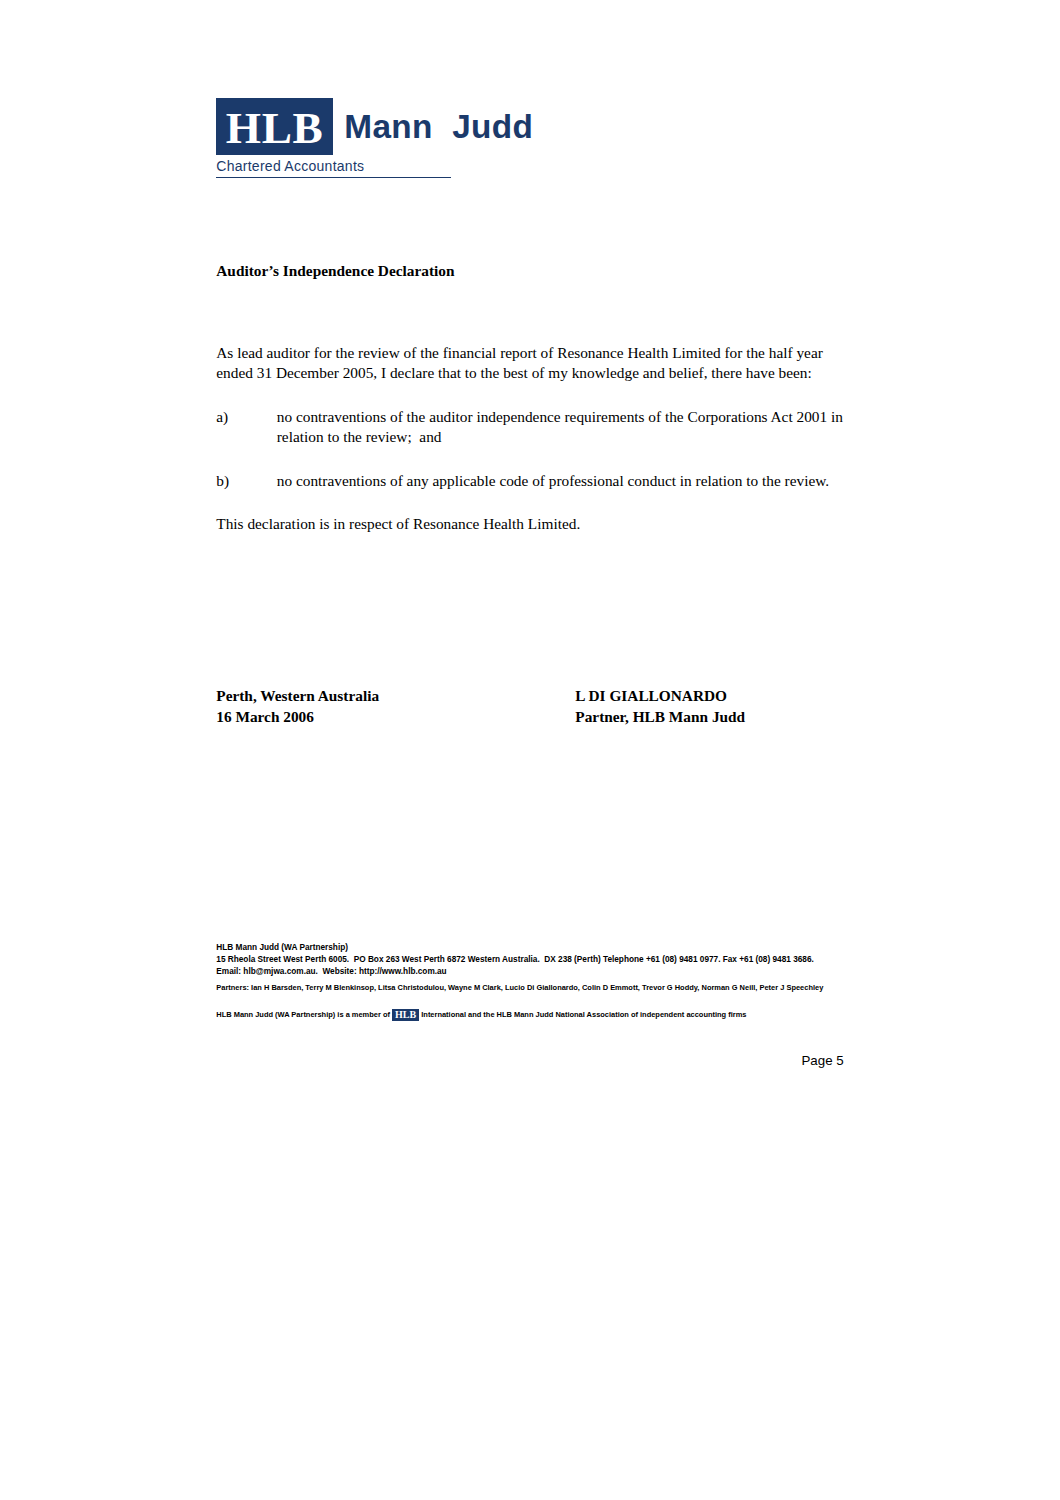HLB Mann Judd
Chartered Accountants
Auditor’s Independence Declaration
As lead auditor for the review of the financial report of Resonance Health Limited for the half year ended 31 December 2005, I declare that to the best of my knowledge and belief, there have been:
a)
no contraventions of the auditor independence requirements of the Corporations Act 2001 in relation to the review; and
b)
no contraventions of any applicable code of professional conduct in relation to the review.
This declaration is in respect of Resonance Health Limited.
Perth, Western Australia
16 March 2006
L DI GIALLONARDO
Partner, HLB Mann Judd
HLB Mann Judd (WA Partnership)
15 Rheola Street West Perth 6005. PO Box 263 West Perth 6872 Western Australia. DX 238 (Perth) Telephone +61 (08) 9481 0977. Fax +61 (08) 9481 3686.
Email: hlb@mjwa.com.au. Website: http://www.hlb.com.au
Partners: Ian H Barsden, Terry M Blenkinsop, Litsa Christodulou, Wayne M Clark, Lucio Di Giallonardo, Colin D Emmott, Trevor G Hoddy, Norman G Neill, Peter J Speechley
HLB Mann Judd (WA Partnership) is a member of HLB International and the HLB Mann Judd National Association of independent accounting firms
Page 5